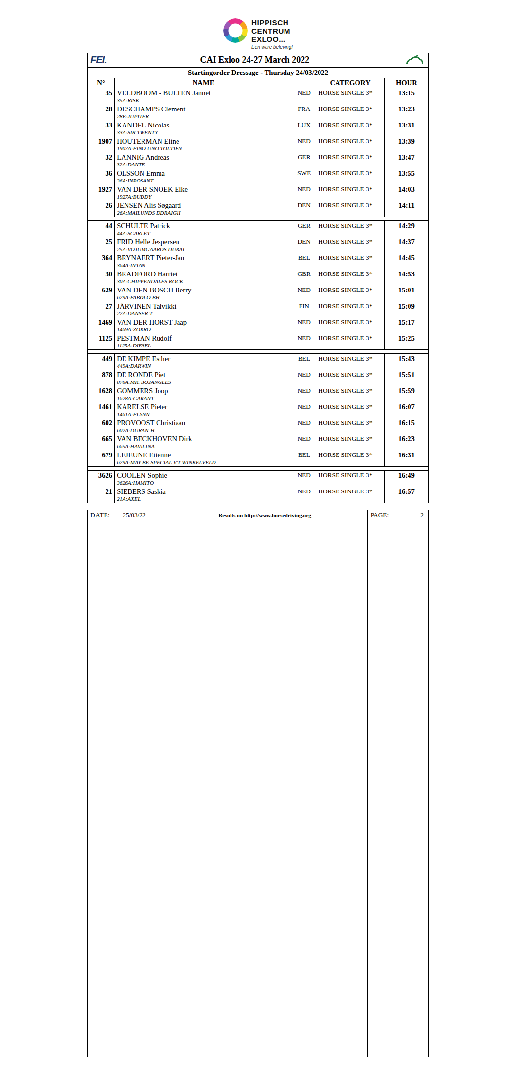HIPPISCH
CENTRUM
EXLOO... Een ware beleving!
FEI.
CAI Exloo 24-27 March 2022
Startingorder Dressage - Thursday 24/03/2022
| N° | NAME | | CATEGORY | HOUR |
| --- | --- | --- | --- | --- |
| 35 | VELDBOOM - BULTEN Jannet | NED | HORSE SINGLE 3* | 13:15 |
| | 35A:RISK | | | |
| 28 | DESCHAMPS Clement | FRA | HORSE SINGLE 3* | 13:23 |
| | 28B:JUPITER | | | |
| 33 | KANDEL Nicolas | LUX | HORSE SINGLE 3* | 13:31 |
| | 33A:SIR TWENTY | | | |
| 1907 | HOUTERMAN Eline | NED | HORSE SINGLE 3* | 13:39 |
| | 1907A:FINO UNO TOLTIEN | | | |
| 32 | LANNIG Andreas | GER | HORSE SINGLE 3* | 13:47 |
| | 32A:DANTE | | | |
| 36 | OLSSON Emma | SWE | HORSE SINGLE 3* | 13:55 |
| | 36A:INPOSANT | | | |
| 1927 | VAN DER SNOEK Elke | NED | HORSE SINGLE 3* | 14:03 |
| | 1927A:BUDDY | | | |
| 26 | JENSEN Alis Søgaard | DEN | HORSE SINGLE 3* | 14:11 |
| | 26A:MAILUNDS DDRAIGH | | | |
| 44 | SCHULTE Patrick | GER | HORSE SINGLE 3* | 14:29 |
| | 44A:SCARLET | | | |
| 25 | FRID Helle Jespersen | DEN | HORSE SINGLE 3* | 14:37 |
| | 25A:VOJUMGAARDS DUBAI | | | |
| 364 | BRYNAERT Pieter-Jan | BEL | HORSE SINGLE 3* | 14:45 |
| | 364A:INTAN | | | |
| 30 | BRADFORD Harriet | GBR | HORSE SINGLE 3* | 14:53 |
| | 30A:CHIPPENDALES ROCK | | | |
| 629 | VAN DEN BOSCH Berry | NED | HORSE SINGLE 3* | 15:01 |
| | 629A:FABOLO BH | | | |
| 27 | JÄRVINEN Talvikki | FIN | HORSE SINGLE 3* | 15:09 |
| | 27A:DANSER T | | | |
| 1469 | VAN DER HORST Jaap | NED | HORSE SINGLE 3* | 15:17 |
| | 1469A:ZORRO | | | |
| 1125 | PESTMAN Rudolf | NED | HORSE SINGLE 3* | 15:25 |
| | 1125A:DIESEL | | | |
| 449 | DE KIMPE Esther | BEL | HORSE SINGLE 3* | 15:43 |
| | 449A:DARWIN | | | |
| 878 | DE RONDE Piet | NED | HORSE SINGLE 3* | 15:51 |
| | 878A:MR. BOJANGLES | | | |
| 1628 | GOMMERS Joop | NED | HORSE SINGLE 3* | 15:59 |
| | 1628A:GARANT | | | |
| 1461 | KARELSE Pieter | NED | HORSE SINGLE 3* | 16:07 |
| | 1461A:FLYNN | | | |
| 602 | PROVOOST Christiaan | NED | HORSE SINGLE 3* | 16:15 |
| | 602A:DURAN-H | | | |
| 665 | VAN BECKHOVEN Dirk | NED | HORSE SINGLE 3* | 16:23 |
| | 665A:HAVILINA | | | |
| 679 | LEJEUNE Etienne | BEL | HORSE SINGLE 3* | 16:31 |
| | 679A:MAY BE SPECIAL V'T WINKELVELD | | | |
| 3626 | COOLEN Sophie | NED | HORSE SINGLE 3* | 16:49 |
| | 3626A:HAMITO | | | |
| 21 | SIEBERS Saskia | NED | HORSE SINGLE 3* | 16:57 |
| | 21A:AXEL | | | |
DATE: 25/03/22
Results on http://www.horsedriving.org
PAGE: 2